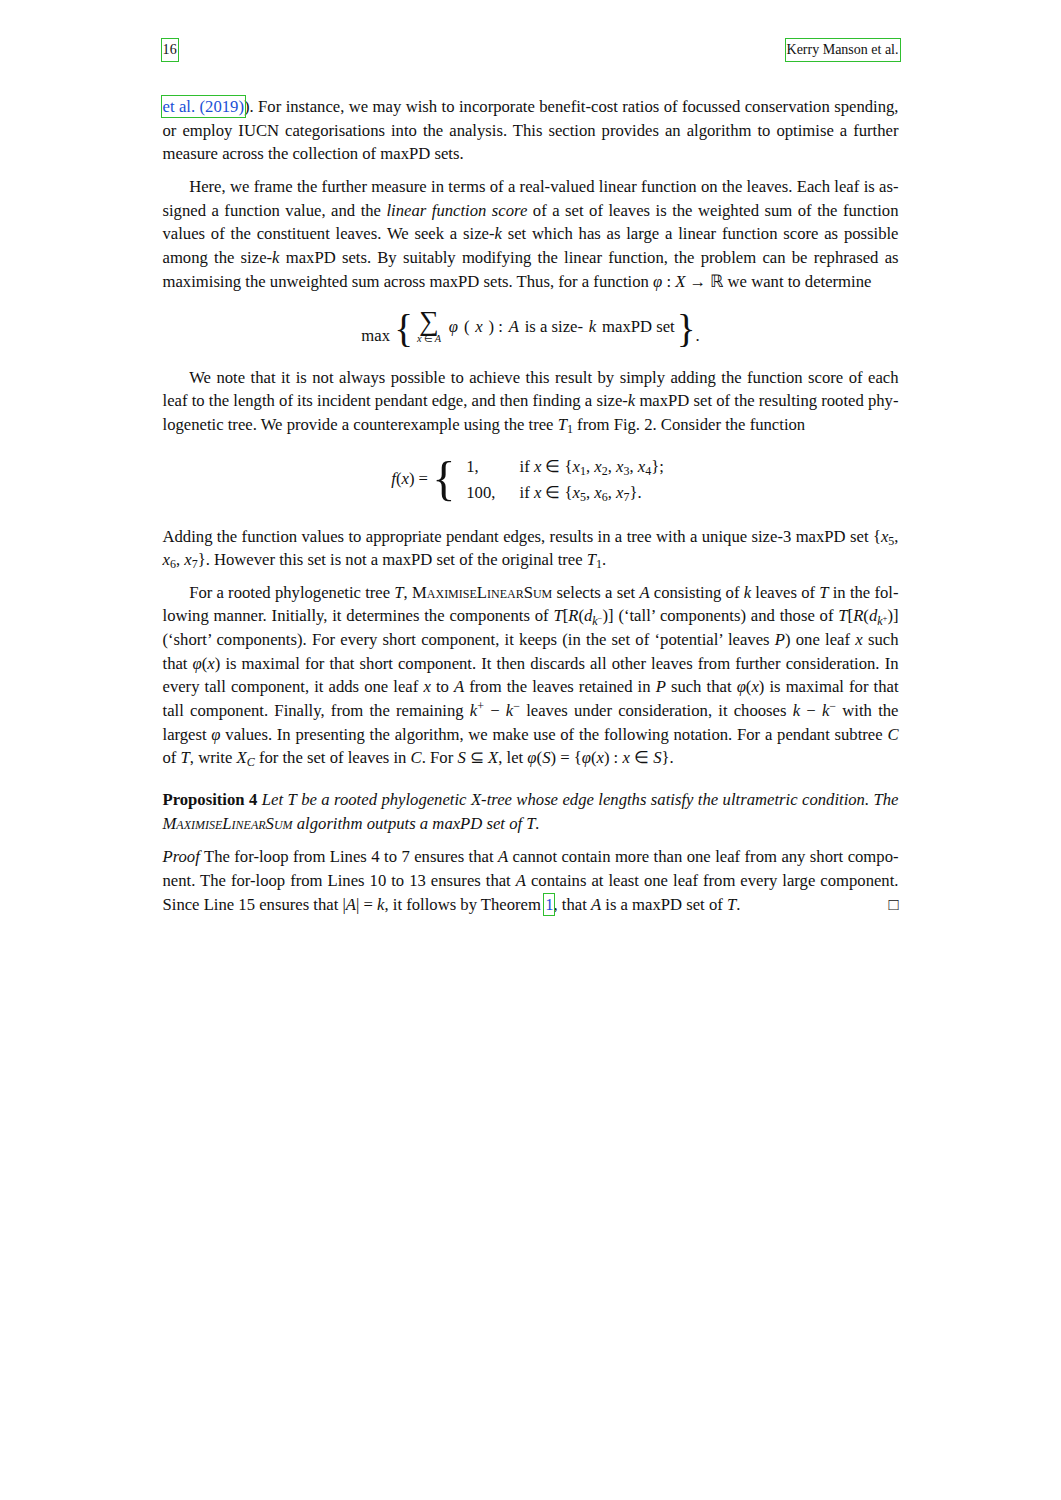16 Kerry Manson et al.
et al. (2019)). For instance, we may wish to incorporate benefit-cost ratios of focussed conservation spending, or employ IUCN categorisations into the analysis. This section provides an algorithm to optimise a further measure across the collection of maxPD sets.
Here, we frame the further measure in terms of a real-valued linear function on the leaves. Each leaf is assigned a function value, and the linear function score of a set of leaves is the weighted sum of the function values of the constituent leaves. We seek a size-k set which has as large a linear function score as possible among the size-k maxPD sets. By suitably modifying the linear function, the problem can be rephrased as maximising the unweighted sum across maxPD sets. Thus, for a function φ : X → ℝ we want to determine
max { ∑ x ∈ A φ(x) : A is a size-k maxPD set } .
We note that it is not always possible to achieve this result by simply adding the function score of each leaf to the length of its incident pendant edge, and then finding a size-k maxPD set of the resulting rooted phylogenetic tree. We provide a counterexample using the tree T1 from Fig. 2. Consider the function
f(x) = {
| 1, | if x ∈ { x 1 , x 2 , x 3 , x 4 }; |
| 100, | if x ∈ { x 5 , x 6 , x 7 }. |
Adding the function values to appropriate pendant edges, results in a tree with a unique size-3 maxPD set {x5, x6, x7}. However this set is not a maxPD set of the original tree T1.
For a rooted phylogenetic tree T, MaximiseLinearSum selects a set A consisting of k leaves of T in the following manner. Initially, it determines the components of T[R(dk−)] (‘tall’ components) and those of T[R(dk+)] (‘short’ components). For every short component, it keeps (in the set of ‘potential’ leaves P) one leaf x such that φ(x) is maximal for that short component. It then discards all other leaves from further consideration. In every tall component, it adds one leaf x to A from the leaves retained in P such that φ(x) is maximal for that tall component. Finally, from the remaining k+ − k− leaves under consideration, it chooses k − k− with the largest φ values. In presenting the algorithm, we make use of the following notation. For a pendant subtree C of T, write XC for the set of leaves in C. For S ⊆ X, let φ(S) = {φ(x) : x ∈ S}.
Proposition 4 Let T be a rooted phylogenetic X-tree whose edge lengths satisfy the ultrametric condition. The MaximiseLinearSum algorithm outputs a maxPD set of T.
Proof The for-loop from Lines 4 to 7 ensures that A cannot contain more than one leaf from any short component. The for-loop from Lines 10 to 13 ensures that A contains at least one leaf from every large component. Since Line 15 ensures that |A| = k, it follows by Theorem 1, that A is a maxPD set of T. □